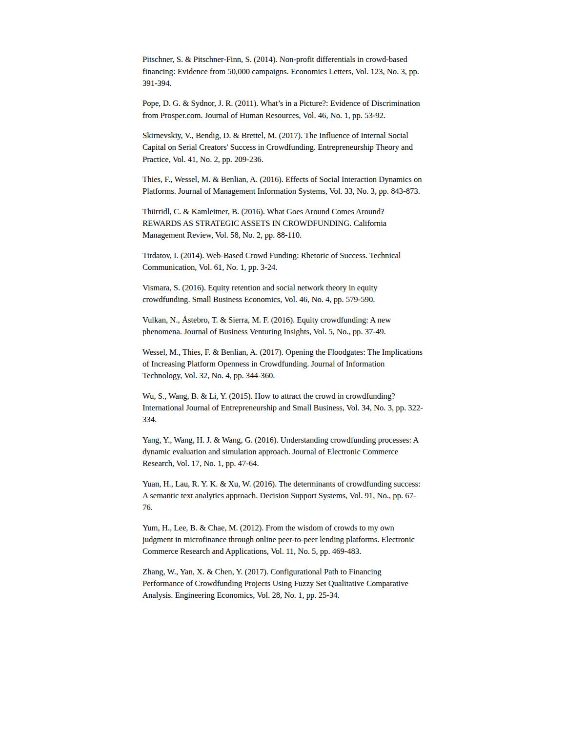Pitschner, S. & Pitschner-Finn, S. (2014). Non-profit differentials in crowd-based financing: Evidence from 50,000 campaigns. Economics Letters, Vol. 123, No. 3, pp. 391-394.
Pope, D. G. & Sydnor, J. R. (2011). What’s in a Picture?: Evidence of Discrimination from Prosper.com. Journal of Human Resources, Vol. 46, No. 1, pp. 53-92.
Skirnevskiy, V., Bendig, D. & Brettel, M. (2017). The Influence of Internal Social Capital on Serial Creators' Success in Crowdfunding. Entrepreneurship Theory and Practice, Vol. 41, No. 2, pp. 209-236.
Thies, F., Wessel, M. & Benlian, A. (2016). Effects of Social Interaction Dynamics on Platforms. Journal of Management Information Systems, Vol. 33, No. 3, pp. 843-873.
Thürridl, C. & Kamleitner, B. (2016). What Goes Around Comes Around? REWARDS AS STRATEGIC ASSETS IN CROWDFUNDING. California Management Review, Vol. 58, No. 2, pp. 88-110.
Tirdatov, I. (2014). Web-Based Crowd Funding: Rhetoric of Success. Technical Communication, Vol. 61, No. 1, pp. 3-24.
Vismara, S. (2016). Equity retention and social network theory in equity crowdfunding. Small Business Economics, Vol. 46, No. 4, pp. 579-590.
Vulkan, N., Åstebro, T. & Sierra, M. F. (2016). Equity crowdfunding: A new phenomena. Journal of Business Venturing Insights, Vol. 5, No., pp. 37-49.
Wessel, M., Thies, F. & Benlian, A. (2017). Opening the Floodgates: The Implications of Increasing Platform Openness in Crowdfunding. Journal of Information Technology, Vol. 32, No. 4, pp. 344-360.
Wu, S., Wang, B. & Li, Y. (2015). How to attract the crowd in crowdfunding? International Journal of Entrepreneurship and Small Business, Vol. 34, No. 3, pp. 322-334.
Yang, Y., Wang, H. J. & Wang, G. (2016). Understanding crowdfunding processes: A dynamic evaluation and simulation approach. Journal of Electronic Commerce Research, Vol. 17, No. 1, pp. 47-64.
Yuan, H., Lau, R. Y. K. & Xu, W. (2016). The determinants of crowdfunding success: A semantic text analytics approach. Decision Support Systems, Vol. 91, No., pp. 67-76.
Yum, H., Lee, B. & Chae, M. (2012). From the wisdom of crowds to my own judgment in microfinance through online peer-to-peer lending platforms. Electronic Commerce Research and Applications, Vol. 11, No. 5, pp. 469-483.
Zhang, W., Yan, X. & Chen, Y. (2017). Configurational Path to Financing Performance of Crowdfunding Projects Using Fuzzy Set Qualitative Comparative Analysis. Engineering Economics, Vol. 28, No. 1, pp. 25-34.